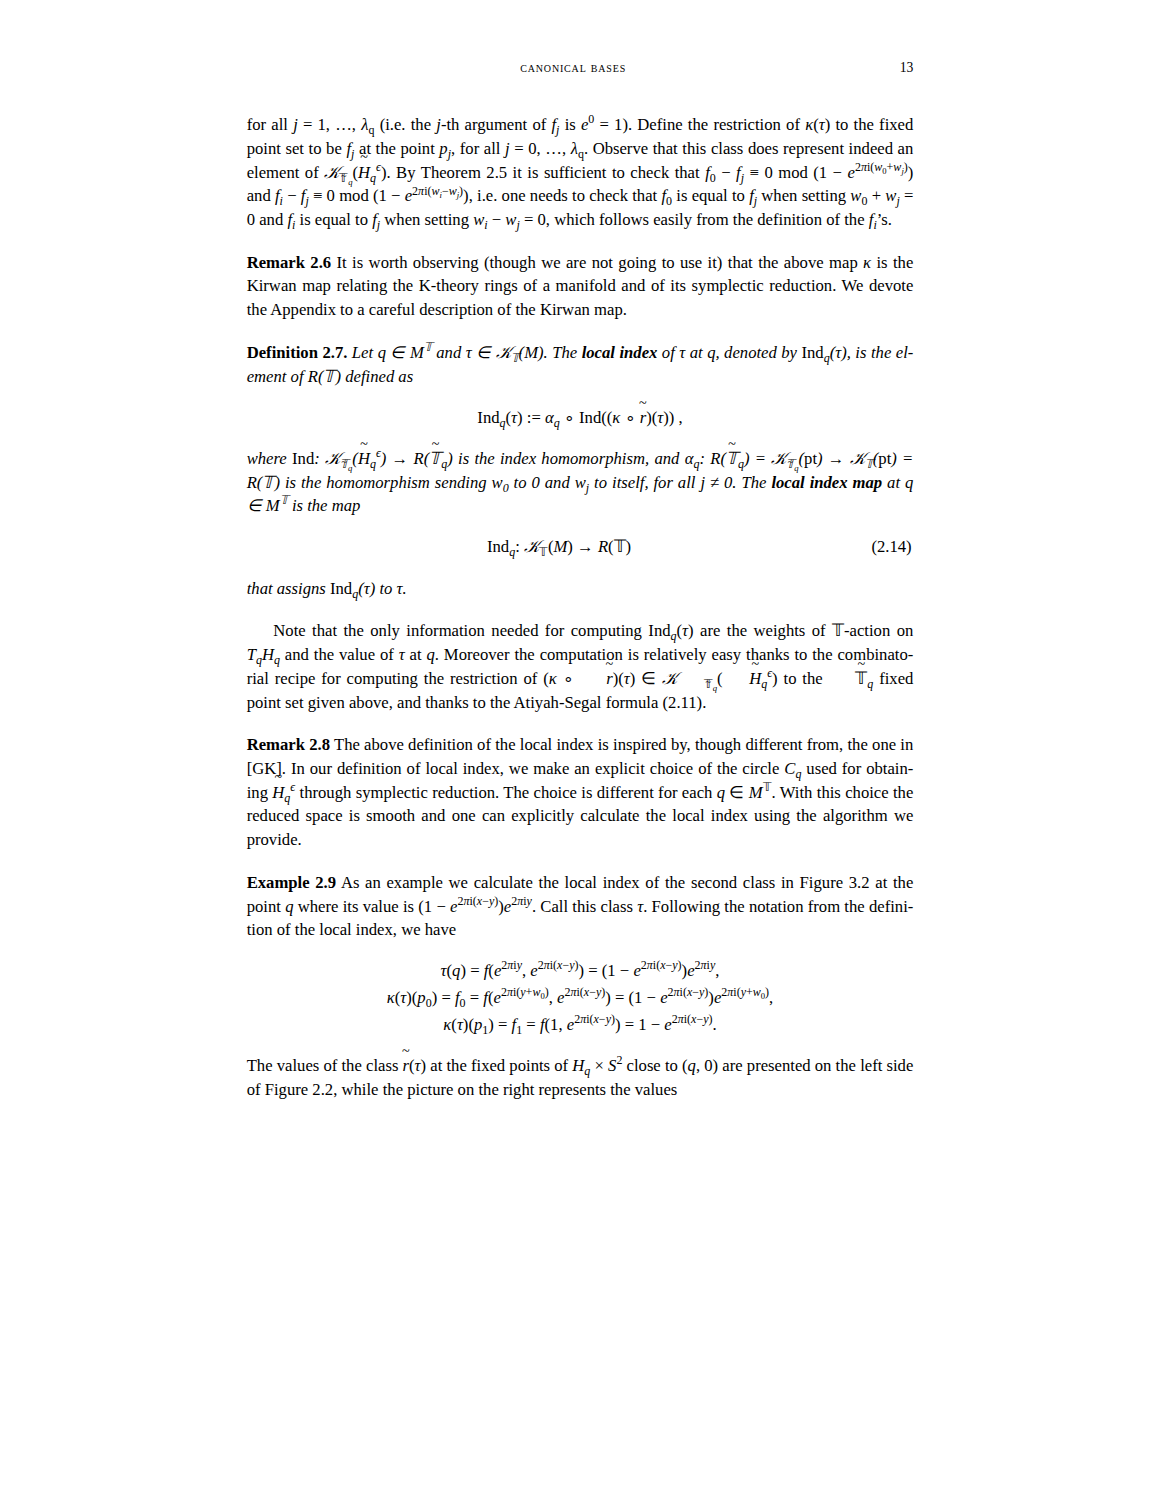canonical bases 13
for all j = 1, …, λq (i.e. the j-th argument of fj is e0 = 1). Define the restriction of κ(τ) to the fixed point set to be fj at the point pj, for all j = 0, …, λq. Observe that this class does represent indeed an element of 𝒦~𝕋q(~Hqϵ). By Theorem 2.5 it is sufficient to check that f0 − fj ≡ 0 mod (1 − e2πi(w0+wj)) and fi − fj ≡ 0 mod (1 − e2πi(wi−wj)), i.e. one needs to check that f0 is equal to fj when setting w0 + wj = 0 and fi is equal to fj when setting wi − wj = 0, which follows easily from the definition of the fi’s.
Remark 2.6 It is worth observing (though we are not going to use it) that the above map κ is the Kirwan map relating the K-theory rings of a manifold and of its symplectic reduction. We devote the Appendix to a careful description of the Kirwan map.
Definition 2.7. Let q ∈ M𝕋 and τ ∈ 𝒦𝕋(M). The local index of τ at q, denoted by Indq(τ), is the element of R(𝕋) defined as
Indq(τ) := αq ∘ Ind((κ ∘ ~r)(τ)) ,
where Ind: 𝒦~𝕋q(~Hqϵ) → R(~𝕋q) is the index homomorphism, and αq: R(~𝕋q) = 𝒦~𝕋q(pt) → 𝒦𝕋(pt) = R(𝕋) is the homomorphism sending w0 to 0 and wj to itself, for all j ≠ 0. The local index map at q ∈ M𝕋 is the map
(2.14) Indq: 𝒦𝕋(M) → R(𝕋)
that assigns Indq(τ) to τ.
Note that the only information needed for computing Indq(τ) are the weights of 𝕋-action on TqHq and the value of τ at q. Moreover the computation is relatively easy thanks to the combinatorial recipe for computing the restriction of (κ ∘ ~r)(τ) ∈ 𝒦~𝕋q(~Hqϵ) to the ~𝕋q fixed point set given above, and thanks to the Atiyah-Segal formula (2.11).
Remark 2.8 The above definition of the local index is inspired by, though different from, the one in [GK]. In our definition of local index, we make an explicit choice of the circle Cq used for obtaining ~Hqϵ through symplectic reduction. The choice is different for each q ∈ M𝕋. With this choice the reduced space is smooth and one can explicitly calculate the local index using the algorithm we provide.
Example 2.9 As an example we calculate the local index of the second class in Figure 3.2 at the point q where its value is (1 − e2πi(x−y))e2πiy. Call this class τ. Following the notation from the definition of the local index, we have
τ(q) = f(e2πiy, e2πi(x−y)) = (1 − e2πi(x−y))e2πiy, κ(τ)(p0) = f0 = f(e2πi(y+w0), e2πi(x−y)) = (1 − e2πi(x−y))e2πi(y+w0), κ(τ)(p1) = f1 = f(1, e2πi(x−y)) = 1 − e2πi(x−y).
The values of the class ~r(τ) at the fixed points of Hq × S2 close to (q, 0) are presented on the left side of Figure 2.2, while the picture on the right represents the values